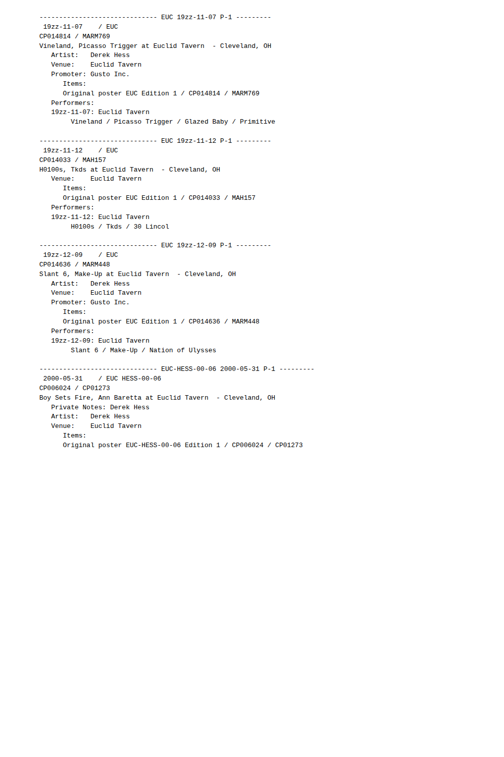------------------------------ EUC 19zz-11-07 P-1 ---------
 19zz-11-07    / EUC 
CP014814 / MARM769
Vineland, Picasso Trigger at Euclid Tavern  - Cleveland, OH
   Artist:   Derek Hess
   Venue:    Euclid Tavern
   Promoter: Gusto Inc.
      Items:
      Original poster EUC Edition 1 / CP014814 / MARM769
   Performers:
   19zz-11-07: Euclid Tavern
        Vineland / Picasso Trigger / Glazed Baby / Primitive

------------------------------ EUC 19zz-11-12 P-1 ---------
 19zz-11-12    / EUC 
CP014033 / MAH157
H0100s, Tkds at Euclid Tavern  - Cleveland, OH
   Venue:    Euclid Tavern
      Items:
      Original poster EUC Edition 1 / CP014033 / MAH157
   Performers:
   19zz-11-12: Euclid Tavern
        H0100s / Tkds / 30 Lincol

------------------------------ EUC 19zz-12-09 P-1 ---------
 19zz-12-09    / EUC 
CP014636 / MARM448
Slant 6, Make-Up at Euclid Tavern  - Cleveland, OH
   Artist:   Derek Hess
   Venue:    Euclid Tavern
   Promoter: Gusto Inc.
      Items:
      Original poster EUC Edition 1 / CP014636 / MARM448
   Performers:
   19zz-12-09: Euclid Tavern
        Slant 6 / Make-Up / Nation of Ulysses

------------------------------ EUC-HESS-00-06 2000-05-31 P-1 ---------
 2000-05-31    / EUC HESS-00-06
CP006024 / CP01273
Boy Sets Fire, Ann Baretta at Euclid Tavern  - Cleveland, OH
   Private Notes: Derek Hess
   Artist:   Derek Hess
   Venue:    Euclid Tavern
      Items:
      Original poster EUC-HESS-00-06 Edition 1 / CP006024 / CP01273